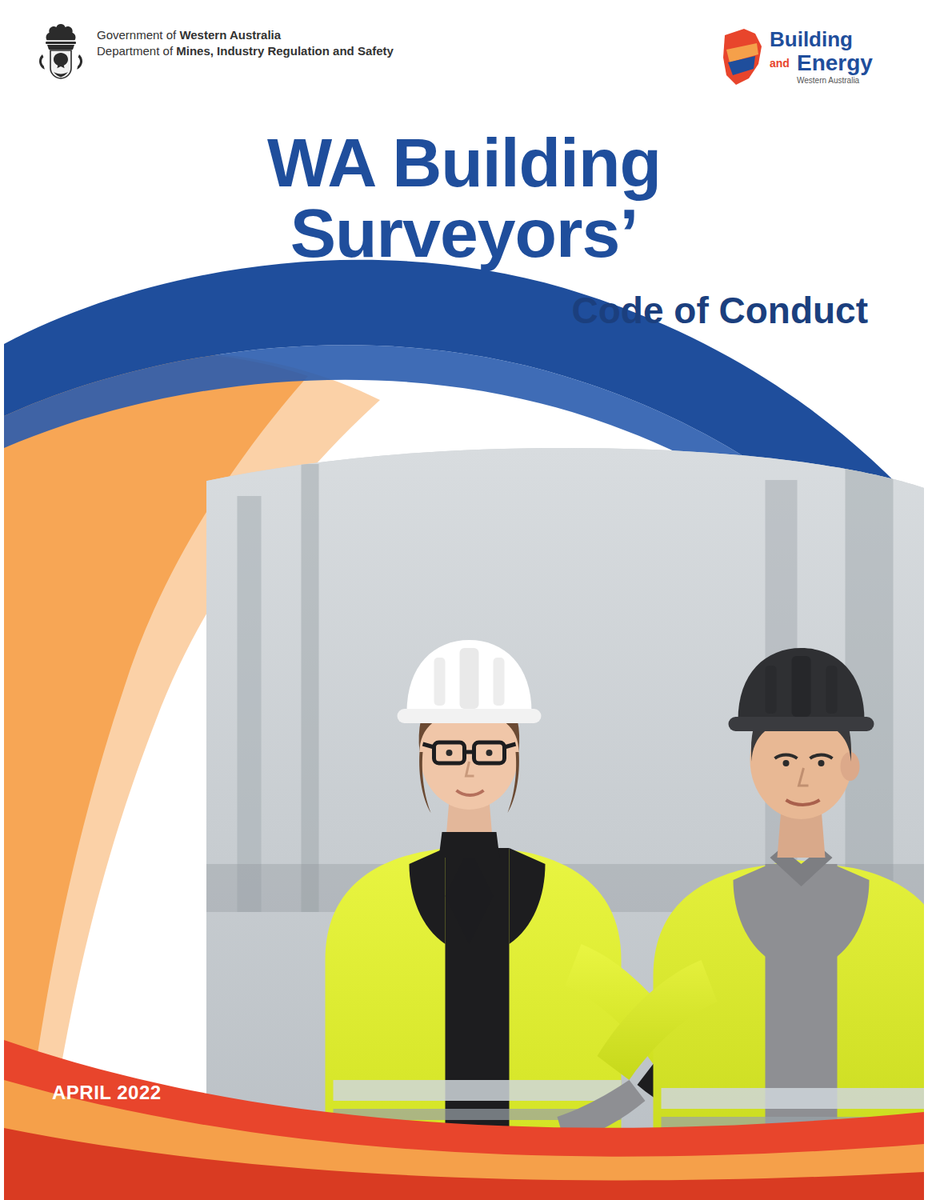Government of Western Australia
Department of Mines, Industry Regulation and Safety
Building and Energy Western Australia
WA Building
Surveyors’
Code of Conduct
APRIL 2022